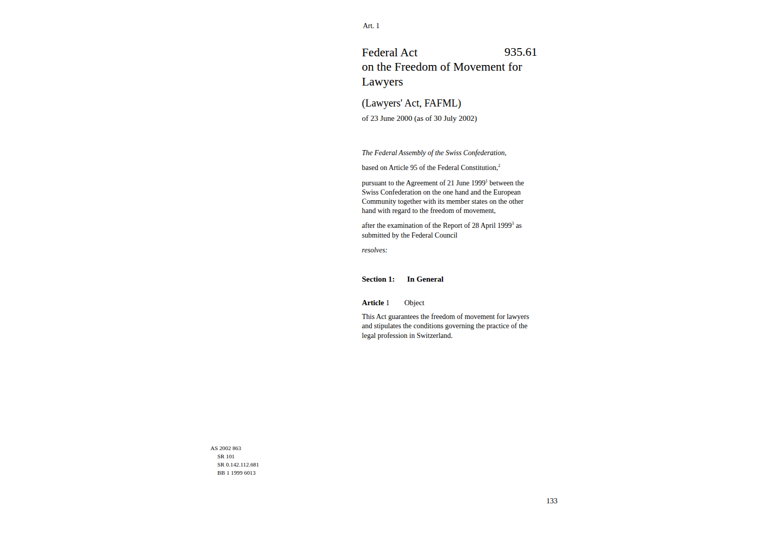Art. 1
935.61
Federal Act
on the Freedom of Movement for Lawyers
(Lawyers' Act, FAFML)
of 23 June 2000 (as of 30 July 2002)
The Federal Assembly of the Swiss Confederation,
based on Article 95 of the Federal Constitution,2
pursuant to the Agreement of 21 June 19991 between the Swiss Confederation on the one hand and the European Community together with its member states on the other hand with regard to the freedom of movement,
after the examination of the Report of 28 April 19993 as submitted by the Federal Council
resolves:
Section 1: In General
Article 1 Object
This Act guarantees the freedom of movement for lawyers and stipulates the conditions governing the practice of the legal profession in Switzerland.
AS 2002 863
SR 101
SR 0.142.112.681
BB 1 1999 6013
133